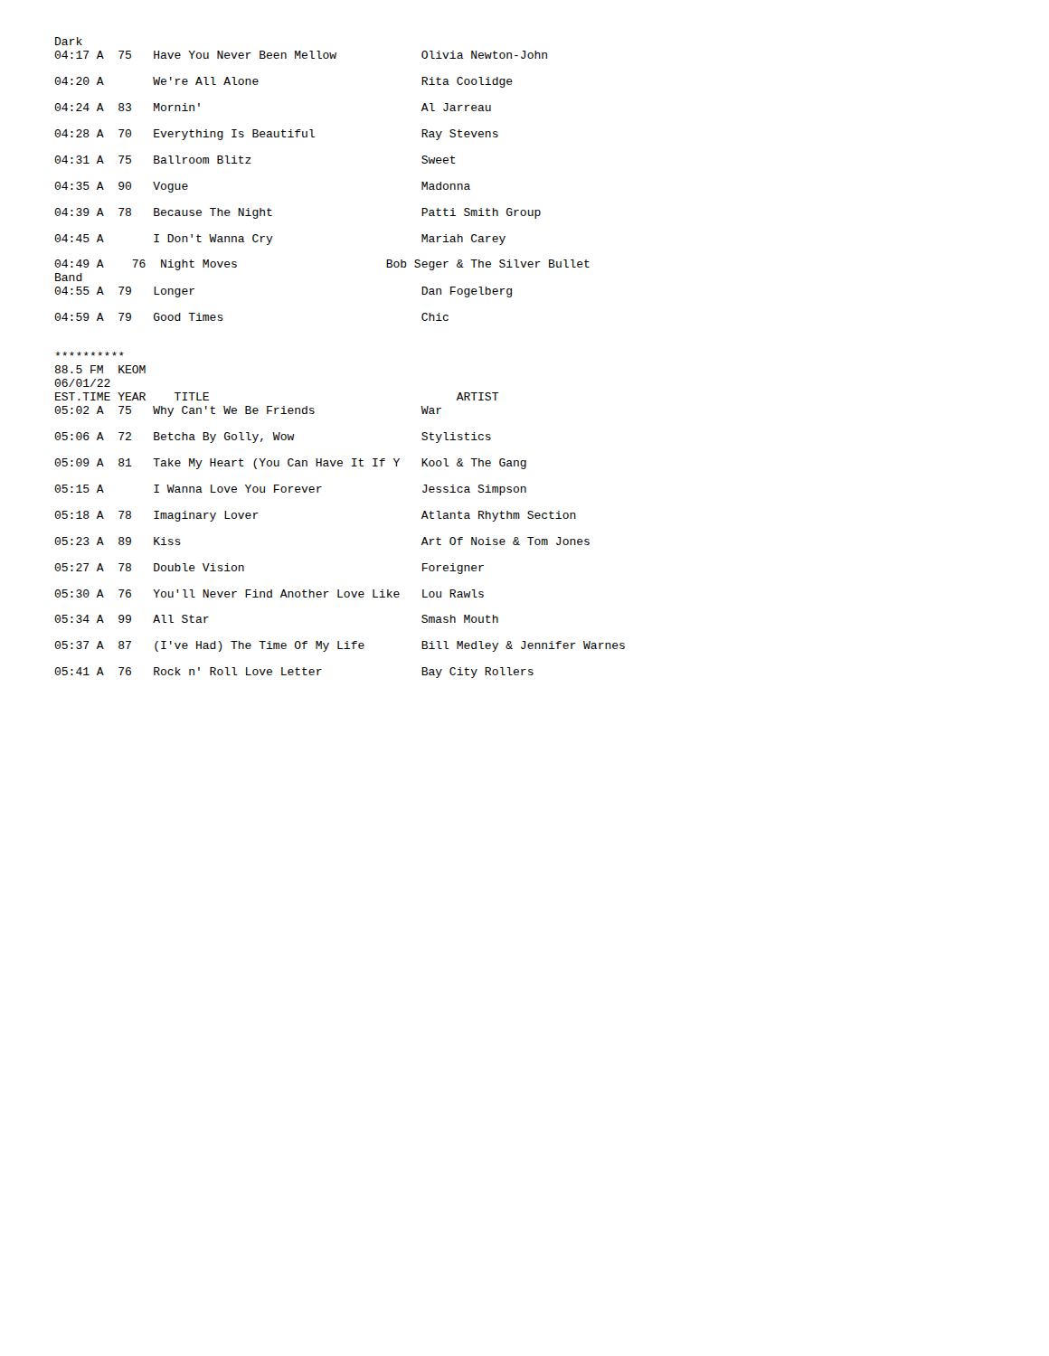Dark
| 04:17 A | 75 | Have You Never Been Mellow | Olivia Newton-John |
| 04:20 A | | We're All Alone | Rita Coolidge |
| 04:24 A | 83 | Mornin' | Al Jarreau |
| 04:28 A | 70 | Everything Is Beautiful | Ray Stevens |
| 04:31 A | 75 | Ballroom Blitz | Sweet |
| 04:35 A | 90 | Vogue | Madonna |
| 04:39 A | 78 | Because The Night | Patti Smith Group |
| 04:45 A | | I Don't Wanna Cry | Mariah Carey |
04:49 A    76  Night Moves                     Bob Seger & The Silver Bullet
Band
| 04:55 A | 79 | Longer | Dan Fogelberg |
| 04:59 A | 79 | Good Times | Chic |
**********
88.5 FM  KEOM
06/01/22
| EST.TIME | YEAR | TITLE | ARTIST |
| 05:02 A | 75 | Why Can't We Be Friends | War |
| 05:06 A | 72 | Betcha By Golly, Wow | Stylistics |
| 05:09 A | 81 | Take My Heart (You Can Have It If Y | Kool & The Gang |
| 05:15 A | | I Wanna Love You Forever | Jessica Simpson |
| 05:18 A | 78 | Imaginary Lover | Atlanta Rhythm Section |
| 05:23 A | 89 | Kiss | Art Of Noise & Tom Jones |
| 05:27 A | 78 | Double Vision | Foreigner |
| 05:30 A | 76 | You'll Never Find Another Love Like | Lou Rawls |
| 05:34 A | 99 | All Star | Smash Mouth |
| 05:37 A | 87 | (I've Had) The Time Of My Life | Bill Medley & Jennifer Warnes |
| 05:41 A | 76 | Rock n' Roll Love Letter | Bay City Rollers |